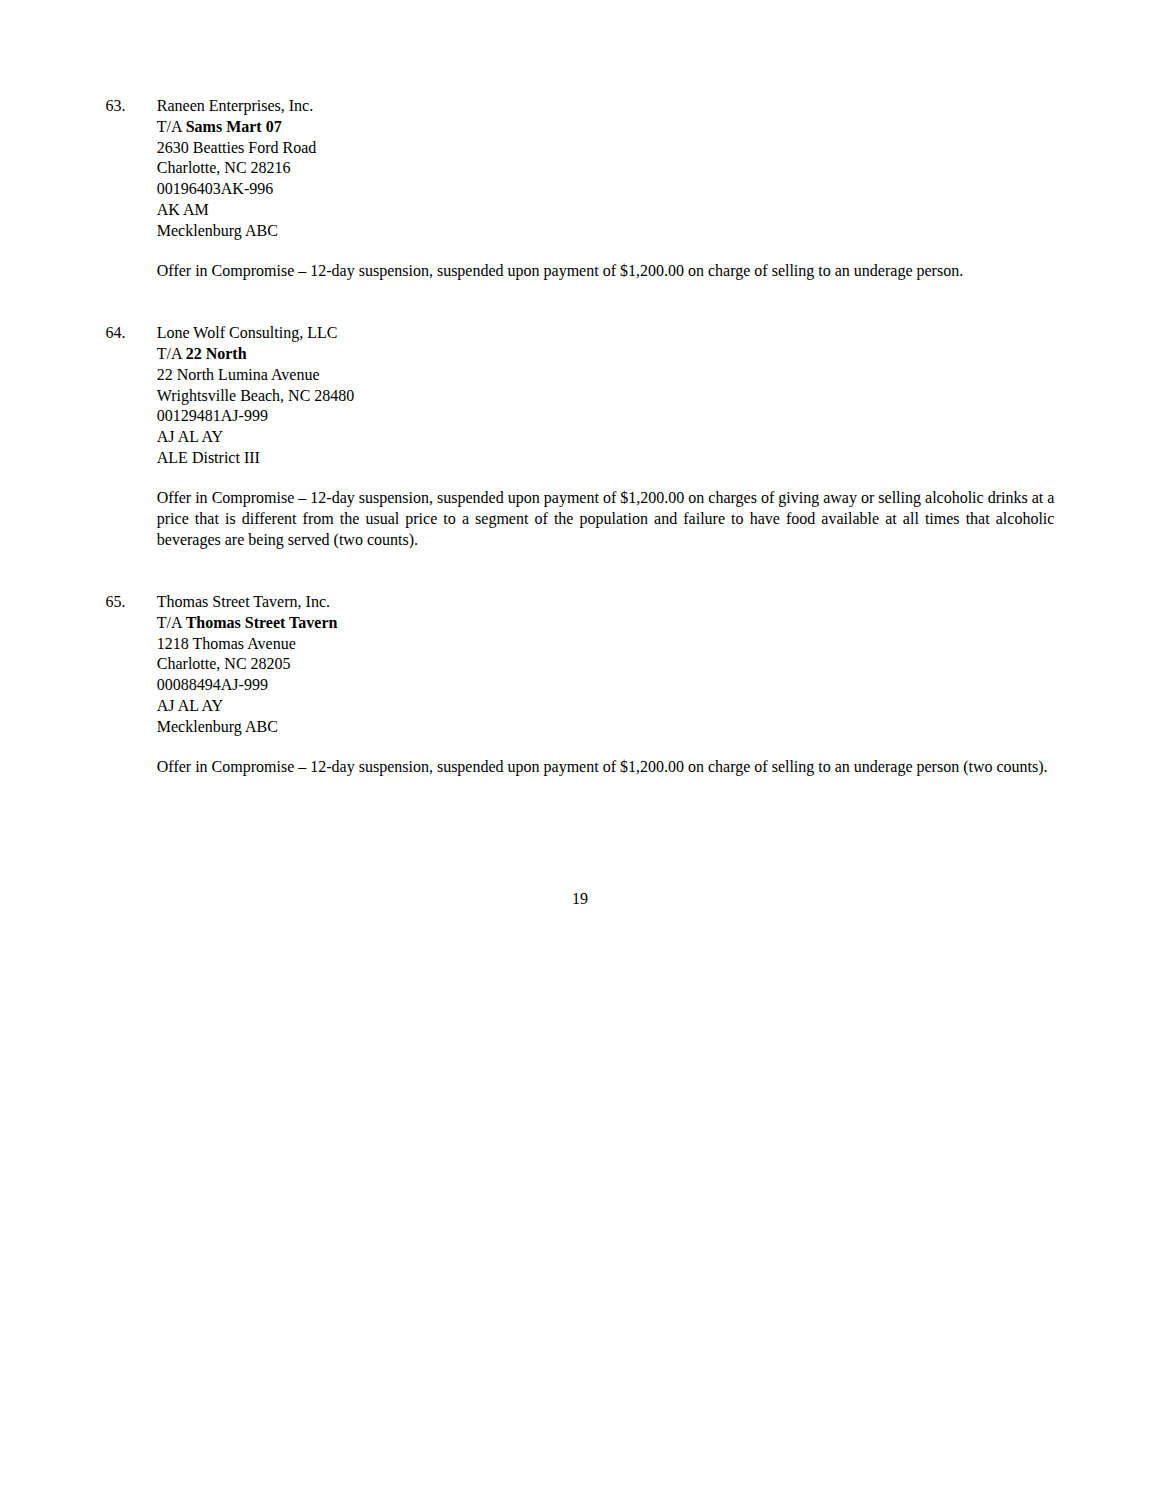63.
Raneen Enterprises, Inc.
T/A Sams Mart 07
2630 Beatties Ford Road
Charlotte, NC 28216
00196403AK-996
AK AM
Mecklenburg ABC
Offer in Compromise – 12-day suspension, suspended upon payment of $1,200.00 on charge of selling to an underage person.
64.
Lone Wolf Consulting, LLC
T/A 22 North
22 North Lumina Avenue
Wrightsville Beach, NC 28480
00129481AJ-999
AJ AL AY
ALE District III
Offer in Compromise – 12-day suspension, suspended upon payment of $1,200.00 on charges of giving away or selling alcoholic drinks at a price that is different from the usual price to a segment of the population and failure to have food available at all times that alcoholic beverages are being served (two counts).
65.
Thomas Street Tavern, Inc.
T/A Thomas Street Tavern
1218 Thomas Avenue
Charlotte, NC 28205
00088494AJ-999
AJ AL AY
Mecklenburg ABC
Offer in Compromise – 12-day suspension, suspended upon payment of $1,200.00 on charge of selling to an underage person (two counts).
19